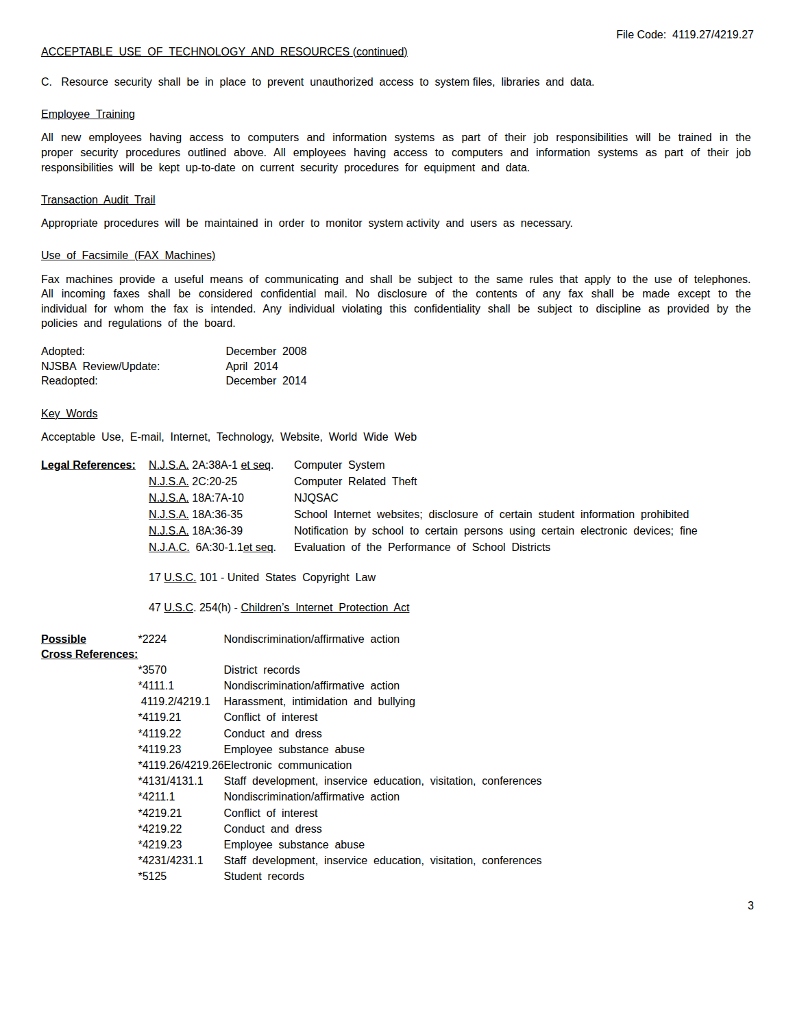File Code: 4119.27/4219.27
ACCEPTABLE USE OF TECHNOLOGY AND RESOURCES (continued)
C. Resource security shall be in place to prevent unauthorized access to system files, libraries and data.
Employee Training
All new employees having access to computers and information systems as part of their job responsibilities will be trained in the proper security procedures outlined above. All employees having access to computers and information systems as part of their job responsibilities will be kept up-to-date on current security procedures for equipment and data.
Transaction Audit Trail
Appropriate procedures will be maintained in order to monitor system activity and users as necessary.
Use of Facsimile (FAX Machines)
Fax machines provide a useful means of communicating and shall be subject to the same rules that apply to the use of telephones. All incoming faxes shall be considered confidential mail. No disclosure of the contents of any fax shall be made except to the individual for whom the fax is intended. Any individual violating this confidentiality shall be subject to discipline as provided by the policies and regulations of the board.
| Adopted: | December 2008 |
| NJSBA Review/Update: | April 2014 |
| Readopted: | December 2014 |
Key Words
Acceptable Use, E-mail, Internet, Technology, Website, World Wide Web
| Legal References: | N.J.S.A. 2A:38A-1 et seq . | Computer System |
| | N.J.S.A. 2C:20-25 | Computer Related Theft |
| | N.J.S.A. 18A:7A-10 | NJQSAC |
| | N.J.S.A. 18A:36-35 | School Internet websites; disclosure of certain student information prohibited |
| | N.J.S.A. 18A:36-39 | Notification by school to certain persons using certain electronic devices; fine |
| | N.J.A.C. 6A:30-1.1 et seq . | Evaluation of the Performance of School Districts |
| | 17 U.S.C. 101 - United States Copyright Law |
| | 47 U.S.C . 254(h) - Children’s Internet Protection Act |
| Possible Cross References: | *2224 | Nondiscrimination/affirmative action |
| | *3570 | District records |
| | *4111.1 | Nondiscrimination/affirmative action |
| | 4119.2/4219.1 | Harassment, intimidation and bullying |
| | *4119.21 | Conflict of interest |
| | *4119.22 | Conduct and dress |
| | *4119.23 | Employee substance abuse |
| | *4119.26/4219.26 | Electronic communication |
| | *4131/4131.1 | Staff development, inservice education, visitation, conferences |
| | *4211.1 | Nondiscrimination/affirmative action |
| | *4219.21 | Conflict of interest |
| | *4219.22 | Conduct and dress |
| | *4219.23 | Employee substance abuse |
| | *4231/4231.1 | Staff development, inservice education, visitation, conferences |
| | *5125 | Student records |
3